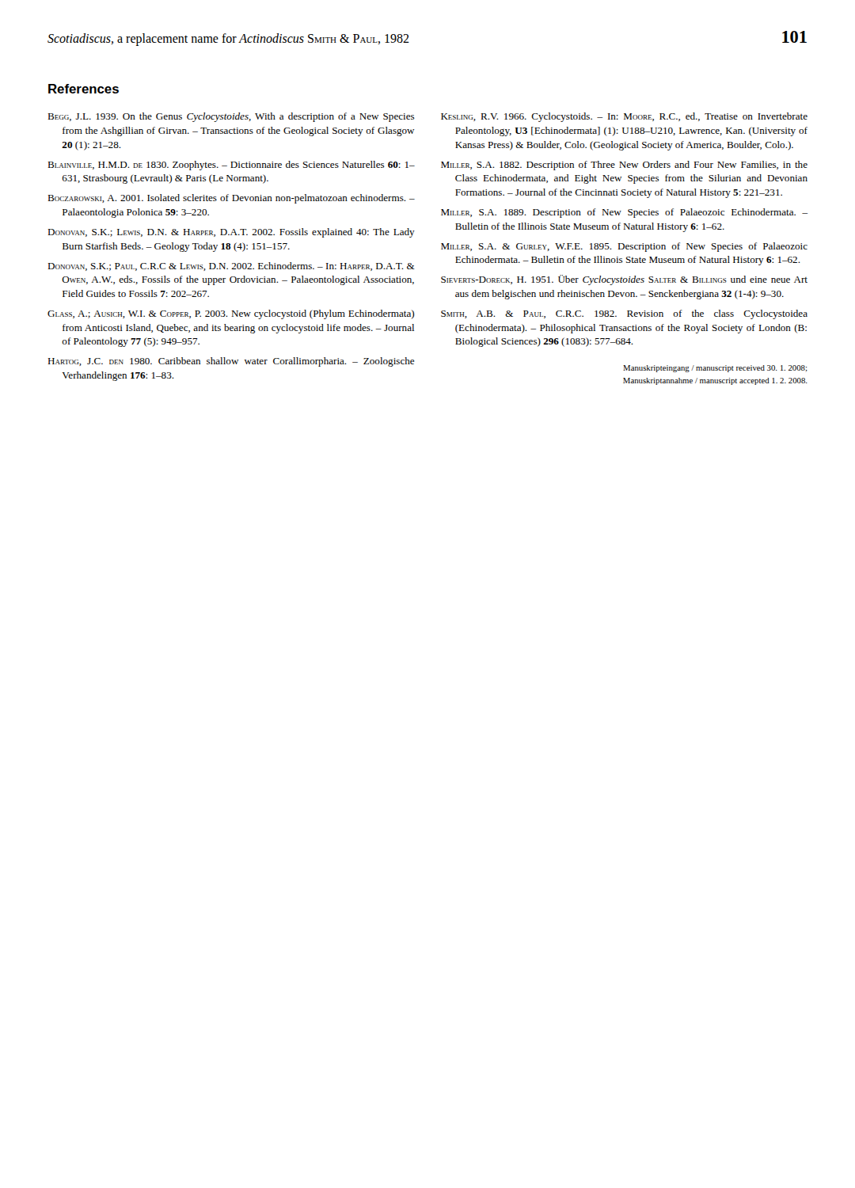Scotiadiscus, a replacement name for Actinodiscus Smith & Paul, 1982
101
References
Begg, J.L. 1939. On the Genus Cyclocystoides, With a description of a New Species from the Ashgillian of Girvan. – Transactions of the Geological Society of Glasgow 20 (1): 21–28.
Blainville, H.M.D. de 1830. Zoophytes. – Dictionnaire des Sciences Naturelles 60: 1–631, Strasbourg (Levrault) & Paris (Le Normant).
Boczarowski, A. 2001. Isolated sclerites of Devonian non-pelmatozoan echinoderms. – Palaeontologia Polonica 59: 3–220.
Donovan, S.K.; Lewis, D.N. & Harper, D.A.T. 2002. Fossils explained 40: The Lady Burn Starfish Beds. – Geology Today 18 (4): 151–157.
Donovan, S.K.; Paul, C.R.C & Lewis, D.N. 2002. Echinoderms. – In: Harper, D.A.T. & Owen, A.W., eds., Fossils of the upper Ordovician. – Palaeontological Association, Field Guides to Fossils 7: 202–267.
Glass, A.; Ausich, W.I. & Copper, P. 2003. New cyclocystoid (Phylum Echinodermata) from Anticosti Island, Quebec, and its bearing on cyclocystoid life modes. – Journal of Paleontology 77 (5): 949–957.
Hartog, J.C. den 1980. Caribbean shallow water Corallimorpharia. – Zoologische Verhandelingen 176: 1–83.
Kesling, R.V. 1966. Cyclocystoids. – In: Moore, R.C., ed., Treatise on Invertebrate Paleontology, U3 [Echinodermata] (1): U188–U210, Lawrence, Kan. (University of Kansas Press) & Boulder, Colo. (Geological Society of America, Boulder, Colo.).
Miller, S.A. 1882. Description of Three New Orders and Four New Families, in the Class Echinodermata, and Eight New Species from the Silurian and Devonian Formations. – Journal of the Cincinnati Society of Natural History 5: 221–231.
Miller, S.A. 1889. Description of New Species of Palaeozoic Echinodermata. – Bulletin of the Illinois State Museum of Natural History 6: 1–62.
Miller, S.A. & Gurley, W.F.E. 1895. Description of New Species of Palaeozoic Echinodermata. – Bulletin of the Illinois State Museum of Natural History 6: 1–62.
Sieverts-Doreck, H. 1951. Über Cyclocystoides Salter & Billings und eine neue Art aus dem belgischen und rheinischen Devon. – Senckenbergiana 32 (1-4): 9–30.
Smith, A.B. & Paul, C.R.C. 1982. Revision of the class Cyclocystoidea (Echinodermata). – Philosophical Transactions of the Royal Society of London (B: Biological Sciences) 296 (1083): 577–684.
Manuskripteingang / manuscript received 30. 1. 2008;
Manuskriptannahme / manuscript accepted 1. 2. 2008.